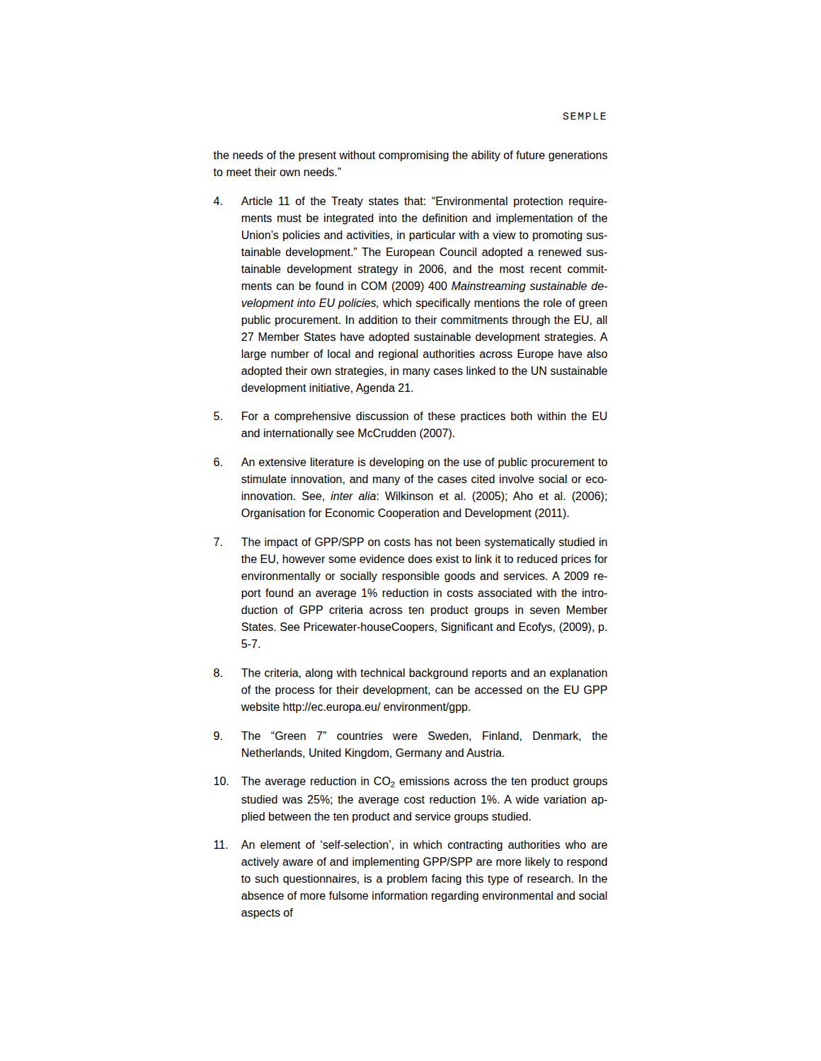SEMPLE
the needs of the present without compromising the ability of future generations to meet their own needs.”
Article 11 of the Treaty states that: “Environmental protection requirements must be integrated into the definition and implementation of the Union’s policies and activities, in particular with a view to promoting sustainable development.” The European Council adopted a renewed sustainable development strategy in 2006, and the most recent commitments can be found in COM (2009) 400 Mainstreaming sustainable development into EU policies, which specifically mentions the role of green public procurement. In addition to their commitments through the EU, all 27 Member States have adopted sustainable development strategies. A large number of local and regional authorities across Europe have also adopted their own strategies, in many cases linked to the UN sustainable development initiative, Agenda 21.
For a comprehensive discussion of these practices both within the EU and internationally see McCrudden (2007).
An extensive literature is developing on the use of public procurement to stimulate innovation, and many of the cases cited involve social or eco-innovation. See, inter alia: Wilkinson et al. (2005); Aho et al. (2006); Organisation for Economic Cooperation and Development (2011).
The impact of GPP/SPP on costs has not been systematically studied in the EU, however some evidence does exist to link it to reduced prices for environmentally or socially responsible goods and services. A 2009 report found an average 1% reduction in costs associated with the introduction of GPP criteria across ten product groups in seven Member States. See Pricewater-houseCoopers, Significant and Ecofys, (2009), p. 5-7.
The criteria, along with technical background reports and an explanation of the process for their development, can be accessed on the EU GPP website http://ec.europa.eu/ environment/gpp.
The “Green 7” countries were Sweden, Finland, Denmark, the Netherlands, United Kingdom, Germany and Austria.
The average reduction in CO2 emissions across the ten product groups studied was 25%; the average cost reduction 1%. A wide variation applied between the ten product and service groups studied.
An element of ‘self-selection’, in which contracting authorities who are actively aware of and implementing GPP/SPP are more likely to respond to such questionnaires, is a problem facing this type of research. In the absence of more fulsome information regarding environmental and social aspects of